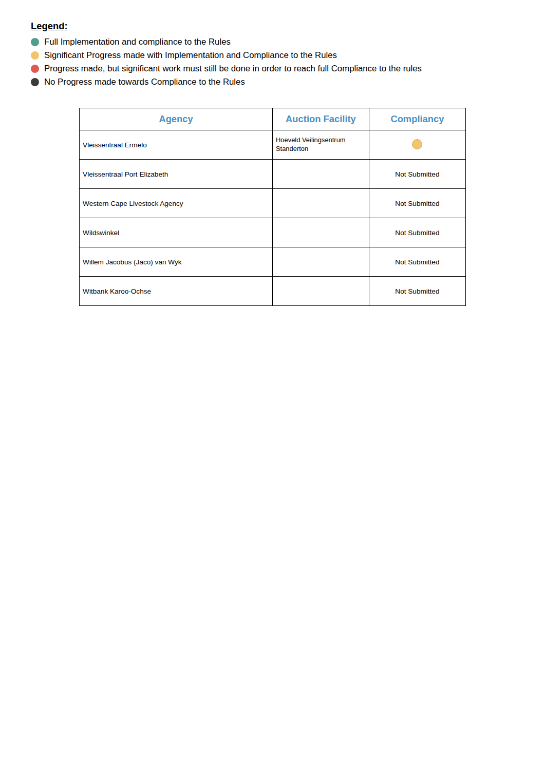Legend:
Full Implementation and compliance to the Rules
Significant Progress made with Implementation and Compliance to the Rules
Progress made, but significant work must still be done in order to reach full Compliance to the rules
No Progress made towards Compliance to the Rules
| Agency | Auction Facility | Compliancy |
| --- | --- | --- |
| Vleissentraal Ermelo | Hoeveld Veilingsentrum Standerton | |
| Vleissentraal Port Elizabeth | | Not Submitted |
| Western Cape Livestock Agency | | Not Submitted |
| Wildswinkel | | Not Submitted |
| Willem Jacobus (Jaco) van Wyk | | Not Submitted |
| Witbank Karoo-Ochse | | Not Submitted |